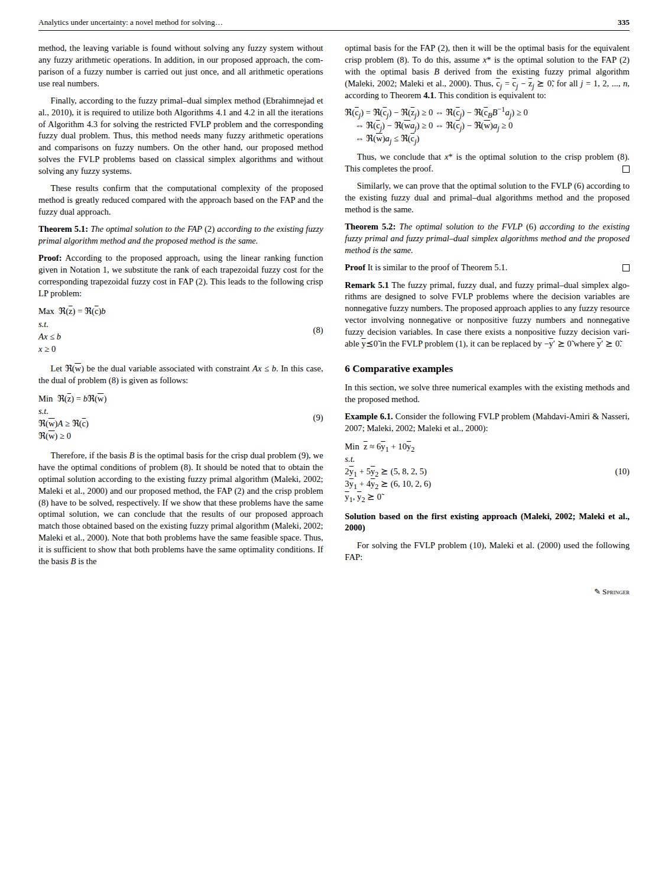Analytics under uncertainty: a novel method for solving… 335
method, the leaving variable is found without solving any fuzzy system without any fuzzy arithmetic operations. In addition, in our proposed approach, the comparison of a fuzzy number is carried out just once, and all arithmetic operations use real numbers.
Finally, according to the fuzzy primal–dual simplex method (Ebrahimnejad et al., 2010), it is required to utilize both Algorithms 4.1 and 4.2 in all the iterations of Algorithm 4.3 for solving the restricted FVLP problem and the corresponding fuzzy dual problem. Thus, this method needs many fuzzy arithmetic operations and comparisons on fuzzy numbers. On the other hand, our proposed method solves the FVLP problems based on classical simplex algorithms and without solving any fuzzy systems.
These results confirm that the computational complexity of the proposed method is greatly reduced compared with the approach based on the FAP and the fuzzy dual approach.
Theorem 5.1: The optimal solution to the FAP (2) according to the existing fuzzy primal algorithm method and the proposed method is the same.
Proof: According to the proposed approach, using the linear ranking function given in Notation 1, we substitute the rank of each trapezoidal fuzzy cost for the corresponding trapezoidal fuzzy cost in FAP (2). This leads to the following crisp LP problem:
Max ℜ(z) = ℜ(c)b
s.t.
Ax ≤ b
x ≥ 0
(8)
Let ℜ(w) be the dual variable associated with constraint Ax ≤ b. In this case, the dual of problem (8) is given as follows:
Min ℜ(z) = b ℜ(w)
s.t.
ℜ(w)A ≥ ℜ(c)
ℜ(w) ≥ 0
(9)
Therefore, if the basis B is the optimal basis for the crisp dual problem (9), we have the optimal conditions of problem (8). It should be noted that to obtain the optimal solution according to the existing fuzzy primal algorithm (Maleki, 2002; Maleki et al., 2000) and our proposed method, the FAP (2) and the crisp problem (8) have to be solved, respectively. If we show that these problems have the same optimal solution, we can conclude that the results of our proposed approach match those obtained based on the existing fuzzy primal algorithm (Maleki, 2002; Maleki et al., 2000). Note that both problems have the same feasible space. Thus, it is sufficient to show that both problems have the same optimality conditions. If the basis B is the
optimal basis for the FAP (2), then it will be the optimal basis for the equivalent crisp problem (8). To do this, assume x* is the optimal solution to the FAP (2) with the optimal basis B derived from the existing fuzzy primal algorithm (Maleki, 2002; Maleki et al., 2000). Thus, cj = cj − zj ⪰ 0̃, for all j = 1, 2, ..., n, according to Theorem 4.1. This condition is equivalent to:
ℜ(cj) = ℜ(cj) − ℜ(zj) ≥ 0 ⇔ ℜ(cj) − ℜ(cBB−1aj) ≥ 0
⇔ ℜ(cj) − ℜ(waj) ≥ 0 ⇔ ℜ(cj) − ℜ(w)aj ≥ 0
⇔ ℜ(w)aj ≤ ℜ(cj)
Thus, we conclude that x* is the optimal solution to the crisp problem (8). This completes the proof.
Similarly, we can prove that the optimal solution to the FVLP (6) according to the existing fuzzy dual and primal–dual algorithms method and the proposed method is the same.
Theorem 5.2: The optimal solution to the FVLP (6) according to the existing fuzzy primal and fuzzy primal–dual simplex algorithms method and the proposed method is the same.
Proof It is similar to the proof of Theorem 5.1.
Remark 5.1 The fuzzy primal, fuzzy dual, and fuzzy primal–dual simplex algorithms are designed to solve FVLP problems where the decision variables are nonnegative fuzzy numbers. The proposed approach applies to any fuzzy resource vector involving nonnegative or nonpositive fuzzy numbers and nonnegative fuzzy decision variables. In case there exists a nonpositive fuzzy decision variable y⪯0̃ in the FVLP problem (1), it can be replaced by −y′ ⪰ 0̃ where y′ ⪰ 0̃.
6 Comparative examples
In this section, we solve three numerical examples with the existing methods and the proposed method.
Example 6.1. Consider the following FVLP problem (Mahdavi-Amiri & Nasseri, 2007; Maleki, 2002; Maleki et al., 2000):
Min z ≈ 6y1 + 10y2
s.t.
2y1 + 5y2 ⪰ (5, 8, 2, 5)
3y1 + 4y2 ⪰ (6, 10, 2, 6)
y1, y2 ⪰ 0̃
(10)
Solution based on the first existing approach (Maleki, 2002; Maleki et al., 2000)
For solving the FVLP problem (10), Maleki et al. (2000) used the following FAP:
✎ Springer